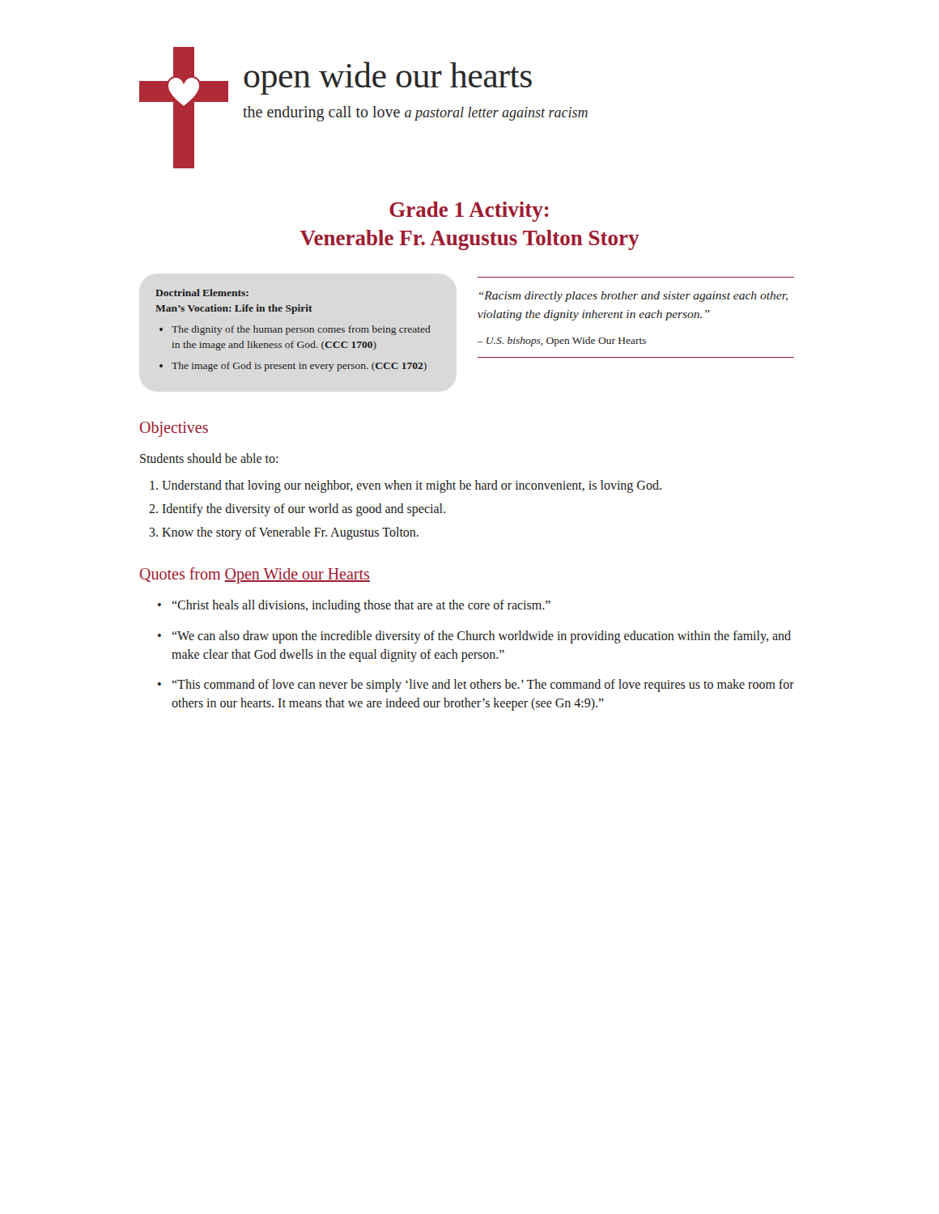open wide our hearts
the enduring call to love a pastoral letter against racism
Grade 1 Activity:
Venerable Fr. Augustus Tolton Story
Doctrinal Elements:
Man’s Vocation: Life in the Spirit
The dignity of the human person comes from being created in the image and likeness of God. (CCC 1700)
The image of God is present in every person. (CCC 1702)
“Racism directly places brother and sister against each other, violating the dignity inherent in each person.”
– U.S. bishops, Open Wide Our Hearts
Objectives
Students should be able to:
Understand that loving our neighbor, even when it might be hard or inconvenient, is loving God.
Identify the diversity of our world as good and special.
Know the story of Venerable Fr. Augustus Tolton.
Quotes from Open Wide our Hearts
“Christ heals all divisions, including those that are at the core of racism.”
“We can also draw upon the incredible diversity of the Church worldwide in providing education within the family, and make clear that God dwells in the equal dignity of each person.”
“This command of love can never be simply ‘live and let others be.’ The command of love requires us to make room for others in our hearts. It means that we are indeed our brother’s keeper (see Gn 4:9).”